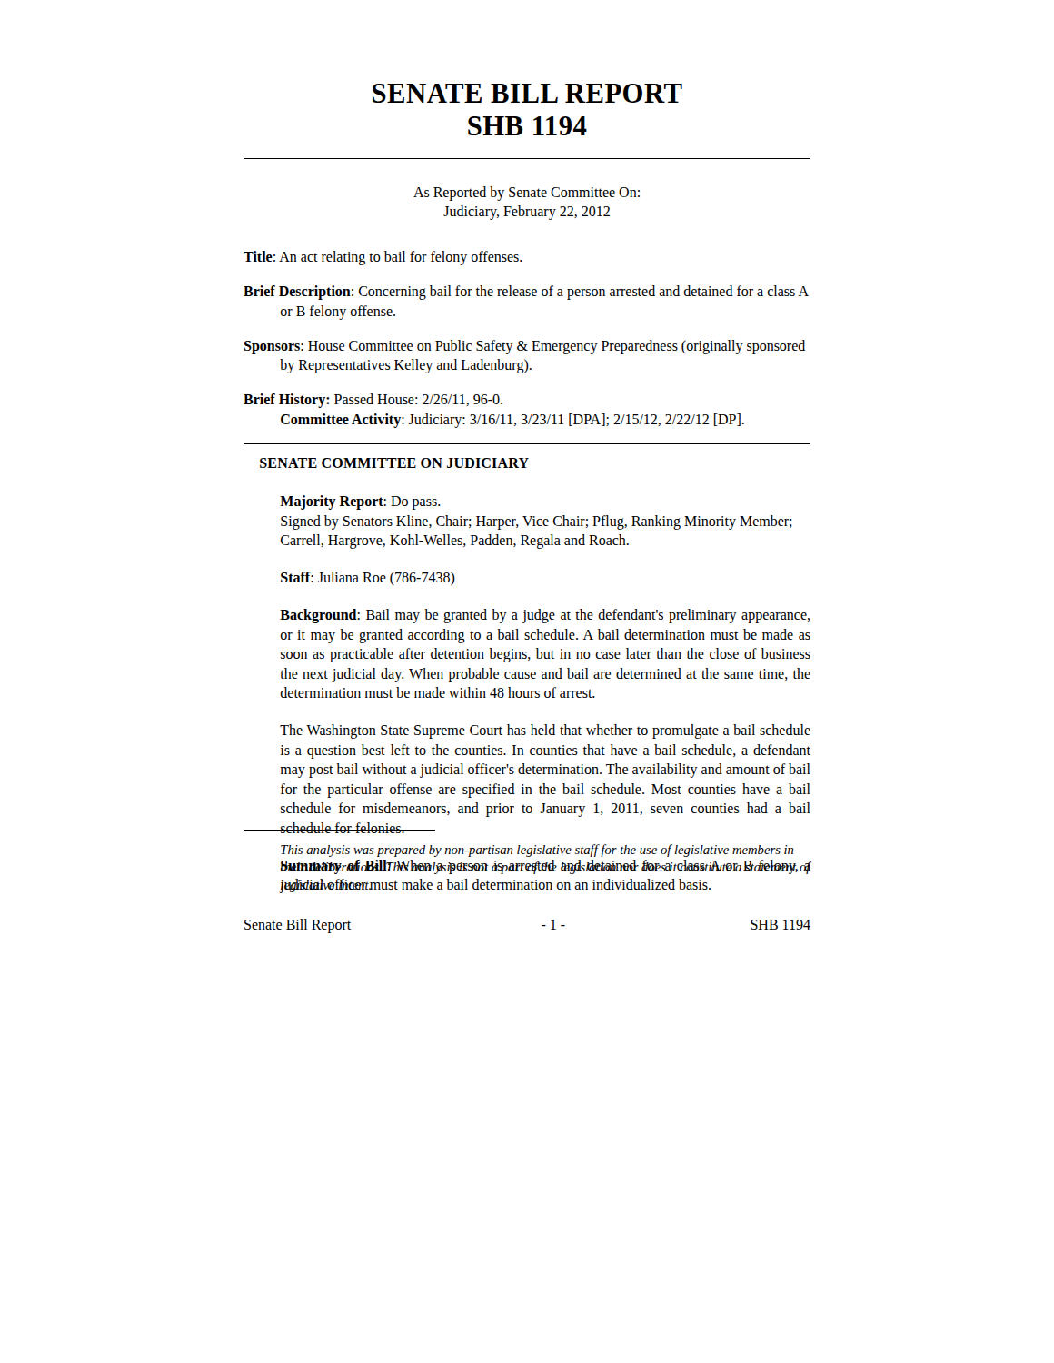SENATE BILL REPORTSHB 1194
As Reported by Senate Committee On:
Judiciary, February 22, 2012
Title: An act relating to bail for felony offenses.
Brief Description: Concerning bail for the release of a person arrested and detained for a class A or B felony offense.
Sponsors: House Committee on Public Safety & Emergency Preparedness (originally sponsored by Representatives Kelley and Ladenburg).
Brief History: Passed House: 2/26/11, 96-0. Committee Activity: Judiciary: 3/16/11, 3/23/11 [DPA]; 2/15/12, 2/22/12 [DP].
SENATE COMMITTEE ON JUDICIARY
Majority Report: Do pass.
Signed by Senators Kline, Chair; Harper, Vice Chair; Pflug, Ranking Minority Member; Carrell, Hargrove, Kohl-Welles, Padden, Regala and Roach.
Staff: Juliana Roe (786-7438)
Background: Bail may be granted by a judge at the defendant's preliminary appearance, or it may be granted according to a bail schedule. A bail determination must be made as soon as practicable after detention begins, but in no case later than the close of business the next judicial day. When probable cause and bail are determined at the same time, the determination must be made within 48 hours of arrest.
The Washington State Supreme Court has held that whether to promulgate a bail schedule is a question best left to the counties. In counties that have a bail schedule, a defendant may post bail without a judicial officer's determination. The availability and amount of bail for the particular offense are specified in the bail schedule. Most counties have a bail schedule for misdemeanors, and prior to January 1, 2011, seven counties had a bail schedule for felonies.
Summary of Bill: When a person is arrested and detained for a class A or B felony, a judicial officer must make a bail determination on an individualized basis.
This analysis was prepared by non-partisan legislative staff for the use of legislative members in their deliberations. This analysis is not a part of the legislation nor does it constitute a statement of legislative intent.
Senate Bill Report
- 1 -
SHB 1194